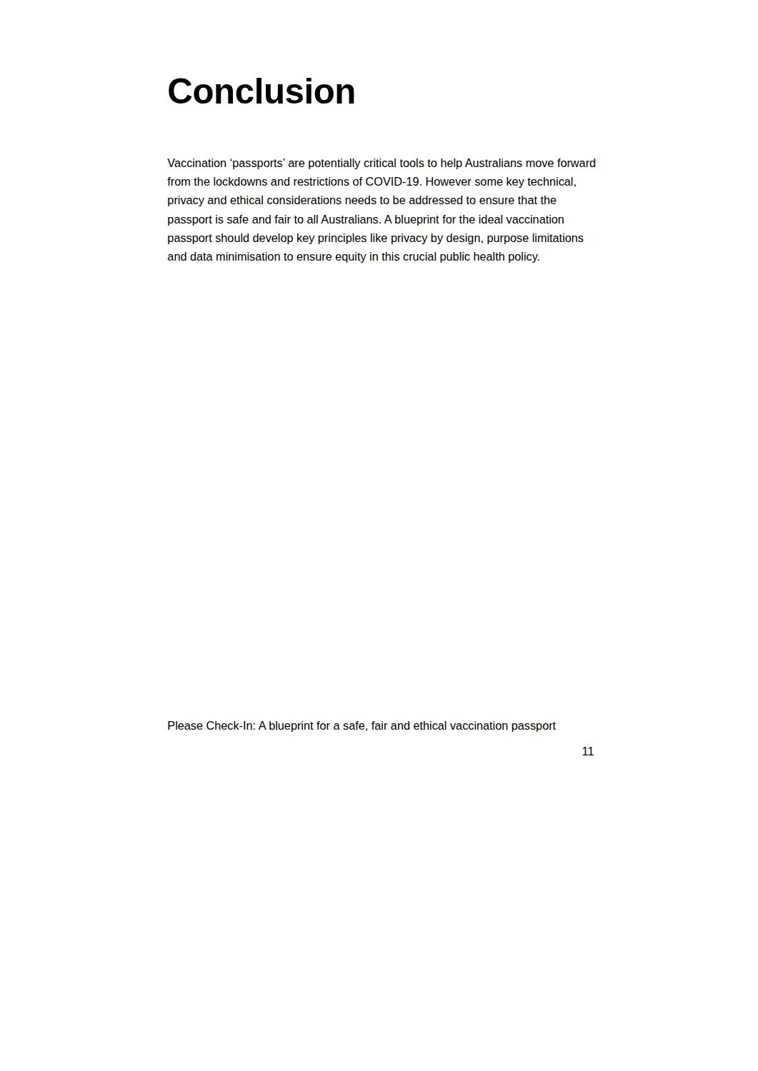Conclusion
Vaccination ‘passports’ are potentially critical tools to help Australians move forward from the lockdowns and restrictions of COVID-19. However some key technical, privacy and ethical considerations needs to be addressed to ensure that the passport is safe and fair to all Australians. A blueprint for the ideal vaccination passport should develop key principles like privacy by design, purpose limitations and data minimisation to ensure equity in this crucial public health policy.
Please Check-In: A blueprint for a safe, fair and ethical vaccination passport
11